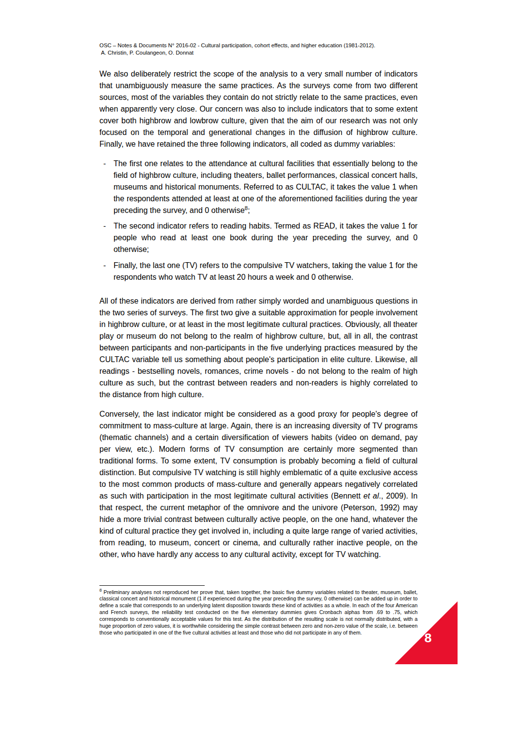OSC – Notes & Documents N° 2016-02 - Cultural participation, cohort effects, and higher education (1981-2012).
A. Christin, P. Coulangeon, O. Donnat
We also deliberately restrict the scope of the analysis to a very small number of indicators that unambiguously measure the same practices. As the surveys come from two different sources, most of the variables they contain do not strictly relate to the same practices, even when apparently very close. Our concern was also to include indicators that to some extent cover both highbrow and lowbrow culture, given that the aim of our research was not only focused on the temporal and generational changes in the diffusion of highbrow culture. Finally, we have retained the three following indicators, all coded as dummy variables:
The first one relates to the attendance at cultural facilities that essentially belong to the field of highbrow culture, including theaters, ballet performances, classical concert halls, museums and historical monuments. Referred to as CULTAC, it takes the value 1 when the respondents attended at least at one of the aforementioned facilities during the year preceding the survey, and 0 otherwise8;
The second indicator refers to reading habits. Termed as READ, it takes the value 1 for people who read at least one book during the year preceding the survey, and 0 otherwise;
Finally, the last one (TV) refers to the compulsive TV watchers, taking the value 1 for the respondents who watch TV at least 20 hours a week and 0 otherwise.
All of these indicators are derived from rather simply worded and unambiguous questions in the two series of surveys. The first two give a suitable approximation for people involvement in highbrow culture, or at least in the most legitimate cultural practices. Obviously, all theater play or museum do not belong to the realm of highbrow culture, but, all in all, the contrast between participants and non-participants in the five underlying practices measured by the CULTAC variable tell us something about people's participation in elite culture. Likewise, all readings - bestselling novels, romances, crime novels - do not belong to the realm of high culture as such, but the contrast between readers and non-readers is highly correlated to the distance from high culture.
Conversely, the last indicator might be considered as a good proxy for people's degree of commitment to mass-culture at large. Again, there is an increasing diversity of TV programs (thematic channels) and a certain diversification of viewers habits (video on demand, pay per view, etc.). Modern forms of TV consumption are certainly more segmented than traditional forms. To some extent, TV consumption is probably becoming a field of cultural distinction. But compulsive TV watching is still highly emblematic of a quite exclusive access to the most common products of mass-culture and generally appears negatively correlated as such with participation in the most legitimate cultural activities (Bennett et al., 2009). In that respect, the current metaphor of the omnivore and the univore (Peterson, 1992) may hide a more trivial contrast between culturally active people, on the one hand, whatever the kind of cultural practice they get involved in, including a quite large range of varied activities, from reading, to museum, concert or cinema, and culturally rather inactive people, on the other, who have hardly any access to any cultural activity, except for TV watching.
8 Preliminary analyses not reproduced her prove that, taken together, the basic five dummy variables related to theater, museum, ballet, classical concert and historical monument (1 if experienced during the year preceding the survey, 0 otherwise) can be added up in order to define a scale that corresponds to an underlying latent disposition towards these kind of activities as a whole. In each of the four American and French surveys, the reliability test conducted on the five elementary dummies gives Cronbach alphas from .69 to .75, which corresponds to conventionally acceptable values for this test. As the distribution of the resulting scale is not normally distributed, with a huge proportion of zero values, it is worthwhile considering the simple contrast between zero and non-zero value of the scale, i.e. between those who participated in one of the five cultural activities at least and those who did not participate in any of them.
8